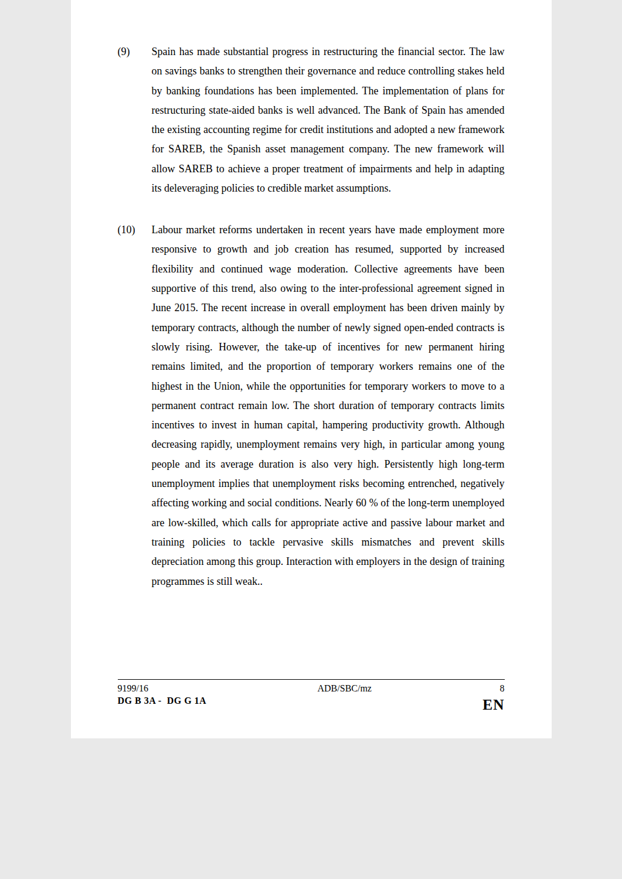(9) Spain has made substantial progress in restructuring the financial sector. The law on savings banks to strengthen their governance and reduce controlling stakes held by banking foundations has been implemented. The implementation of plans for restructuring state-aided banks is well advanced. The Bank of Spain has amended the existing accounting regime for credit institutions and adopted a new framework for SAREB, the Spanish asset management company. The new framework will allow SAREB to achieve a proper treatment of impairments and help in adapting its deleveraging policies to credible market assumptions.
(10) Labour market reforms undertaken in recent years have made employment more responsive to growth and job creation has resumed, supported by increased flexibility and continued wage moderation. Collective agreements have been supportive of this trend, also owing to the inter-professional agreement signed in June 2015. The recent increase in overall employment has been driven mainly by temporary contracts, although the number of newly signed open-ended contracts is slowly rising. However, the take-up of incentives for new permanent hiring remains limited, and the proportion of temporary workers remains one of the highest in the Union, while the opportunities for temporary workers to move to a permanent contract remain low. The short duration of temporary contracts limits incentives to invest in human capital, hampering productivity growth. Although decreasing rapidly, unemployment remains very high, in particular among young people and its average duration is also very high. Persistently high long-term unemployment implies that unemployment risks becoming entrenched, negatively affecting working and social conditions. Nearly 60 % of the long-term unemployed are low-skilled, which calls for appropriate active and passive labour market and training policies to tackle pervasive skills mismatches and prevent skills depreciation among this group. Interaction with employers in the design of training programmes is still weak..
9199/16
DG B 3A - DG G 1A
ADB/SBC/mz
8
EN